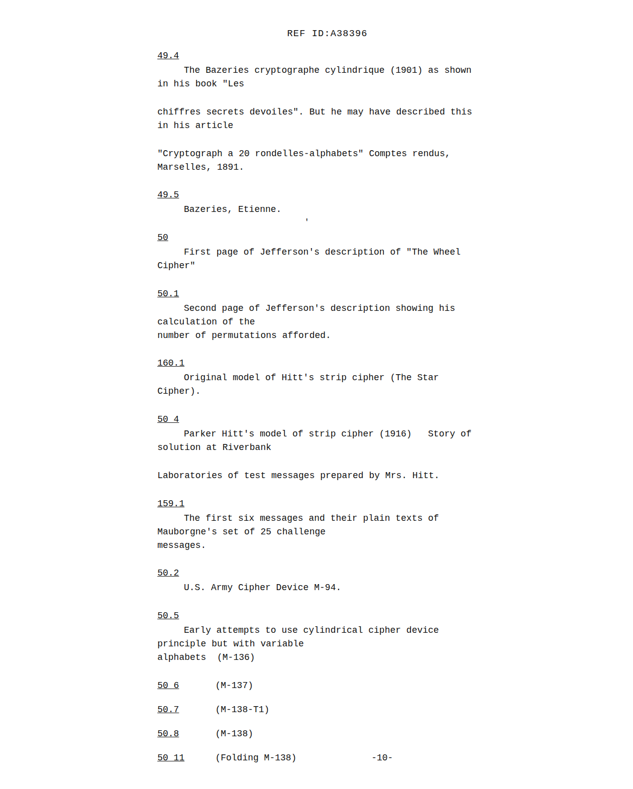REF ID:A38396
49.4
The Bazeries cryptographe cylindrique (1901) as shown in his book "Les
chiffres secrets devoiles". But he may have described this in his article
"Cryptograph a 20 rondelles-alphabets" Comptes rendus, Marselles, 1891.
49.5
Bazeries, Etienne.
50
First page of Jefferson's description of "The Wheel Cipher"
50.1
Second page of Jefferson's description showing his calculation of the
number of permutations afforded.
160.1
Original model of Hitt's strip cipher (The Star Cipher).
50 4
Parker Hitt's model of strip cipher (1916) Story of solution at Riverbank
Laboratories of test messages prepared by Mrs. Hitt.
159.1
The first six messages and their plain texts of Mauborgne's set of 25 challenge
messages.
50.2
U.S. Army Cipher Device M-94.
50.5
Early attempts to use cylindrical cipher device principle but with variable
alphabets (M-136)
50 6 (M-137)
50.7 (M-138-T1)
50.8 (M-138)
50 11 (Folding M-138) -10-